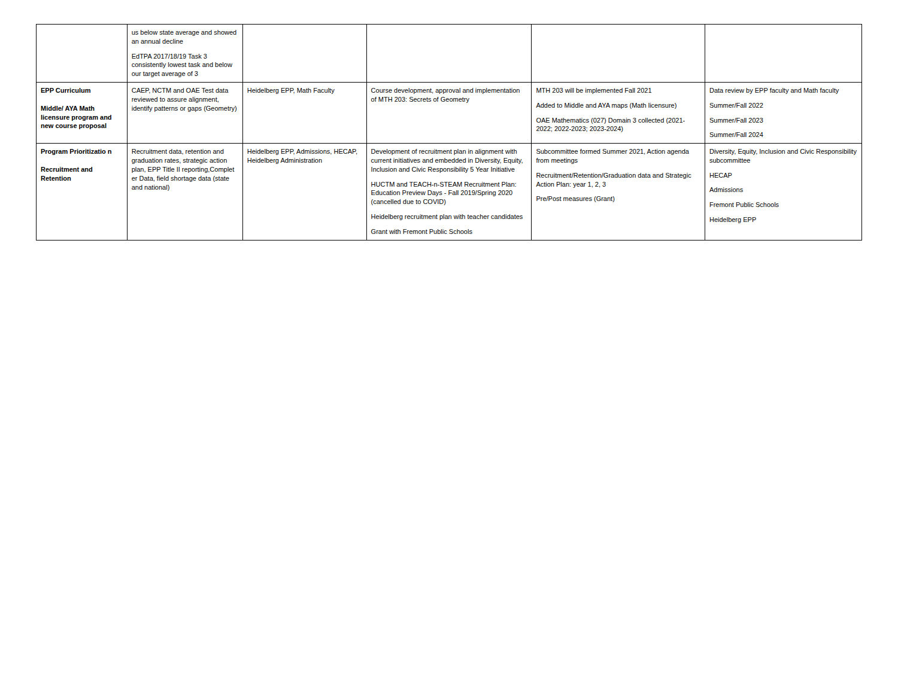| | us below state average and showed an annual decline EdTPA 2017/18/19 Task 3 consistently lowest task and below our target average of 3 | | | | |
| EPP Curriculum Middle/ AYA Math licensure program and new course proposal | CAEP, NCTM and OAE Test data reviewed to assure alignment, identify patterns or gaps (Geometry) | Heidelberg EPP, Math Faculty | Course development, approval and implementation of MTH 203: Secrets of Geometry | MTH 203 will be implemented Fall 2021 Added to Middle and AYA maps (Math licensure) OAE Mathematics (027) Domain 3 collected (2021-2022; 2022-2023; 2023-2024) | Data review by EPP faculty and Math faculty Summer/Fall 2022 Summer/Fall 2023 Summer/Fall 2024 |
| Program Prioritizatio n Recruitment and Retention | Recruitment data, retention and graduation rates, strategic action plan, EPP Title II reporting,Complet er Data, field shortage data (state and national) | Heidelberg EPP, Admissions, HECAP, Heidelberg Administration | Development of recruitment plan in alignment with current initiatives and embedded in Diversity, Equity, Inclusion and Civic Responsibility 5 Year Initiative HUCTM and TEACH-n-STEAM Recruitment Plan: Education Preview Days - Fall 2019/Spring 2020 (cancelled due to COVID) Heidelberg recruitment plan with teacher candidates Grant with Fremont Public Schools | Subcommittee formed Summer 2021, Action agenda from meetings Recruitment/Retention/Graduation data and Strategic Action Plan: year 1, 2, 3 Pre/Post measures (Grant) | Diversity, Equity, Inclusion and Civic Responsibility subcommittee HECAP Admissions Fremont Public Schools Heidelberg EPP |